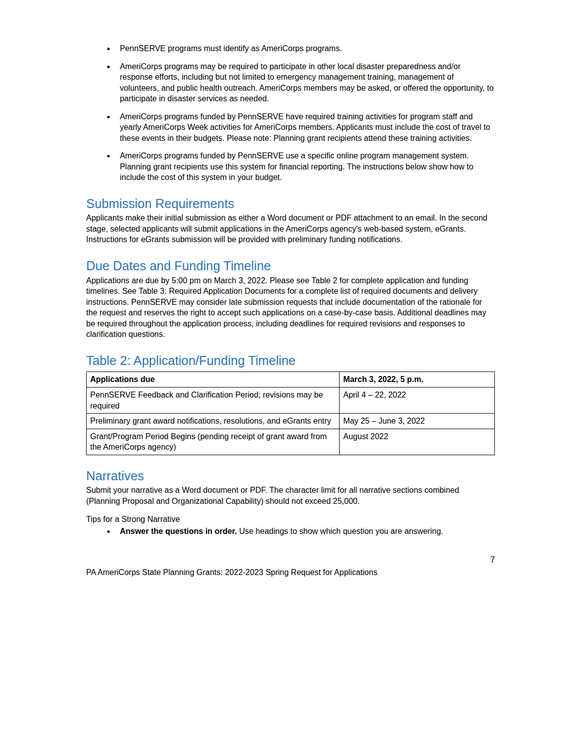PennSERVE programs must identify as AmeriCorps programs.
AmeriCorps programs may be required to participate in other local disaster preparedness and/or response efforts, including but not limited to emergency management training, management of volunteers, and public health outreach. AmeriCorps members may be asked, or offered the opportunity, to participate in disaster services as needed.
AmeriCorps programs funded by PennSERVE have required training activities for program staff and yearly AmeriCorps Week activities for AmeriCorps members. Applicants must include the cost of travel to these events in their budgets. Please note: Planning grant recipients attend these training activities.
AmeriCorps programs funded by PennSERVE use a specific online program management system. Planning grant recipients use this system for financial reporting. The instructions below show how to include the cost of this system in your budget.
Submission Requirements
Applicants make their initial submission as either a Word document or PDF attachment to an email. In the second stage, selected applicants will submit applications in the AmeriCorps agency's web-based system, eGrants. Instructions for eGrants submission will be provided with preliminary funding notifications.
Due Dates and Funding Timeline
Applications are due by 5:00 pm on March 3, 2022. Please see Table 2 for complete application and funding timelines. See Table 3: Required Application Documents for a complete list of required documents and delivery instructions. PennSERVE may consider late submission requests that include documentation of the rationale for the request and reserves the right to accept such applications on a case-by-case basis. Additional deadlines may be required throughout the application process, including deadlines for required revisions and responses to clarification questions.
Table 2: Application/Funding Timeline
| Applications due | March 3, 2022, 5 p.m. |
| PennSERVE Feedback and Clarification Period; revisions may be required | April 4 – 22, 2022 |
| Preliminary grant award notifications, resolutions, and eGrants entry | May 25 – June 3, 2022 |
| Grant/Program Period Begins (pending receipt of grant award from the AmeriCorps agency) | August 2022 |
Narratives
Submit your narrative as a Word document or PDF. The character limit for all narrative sections combined (Planning Proposal and Organizational Capability) should not exceed 25,000.
Tips for a Strong Narrative
Answer the questions in order. Use headings to show which question you are answering.
7
PA AmeriCorps State Planning Grants: 2022-2023 Spring Request for Applications